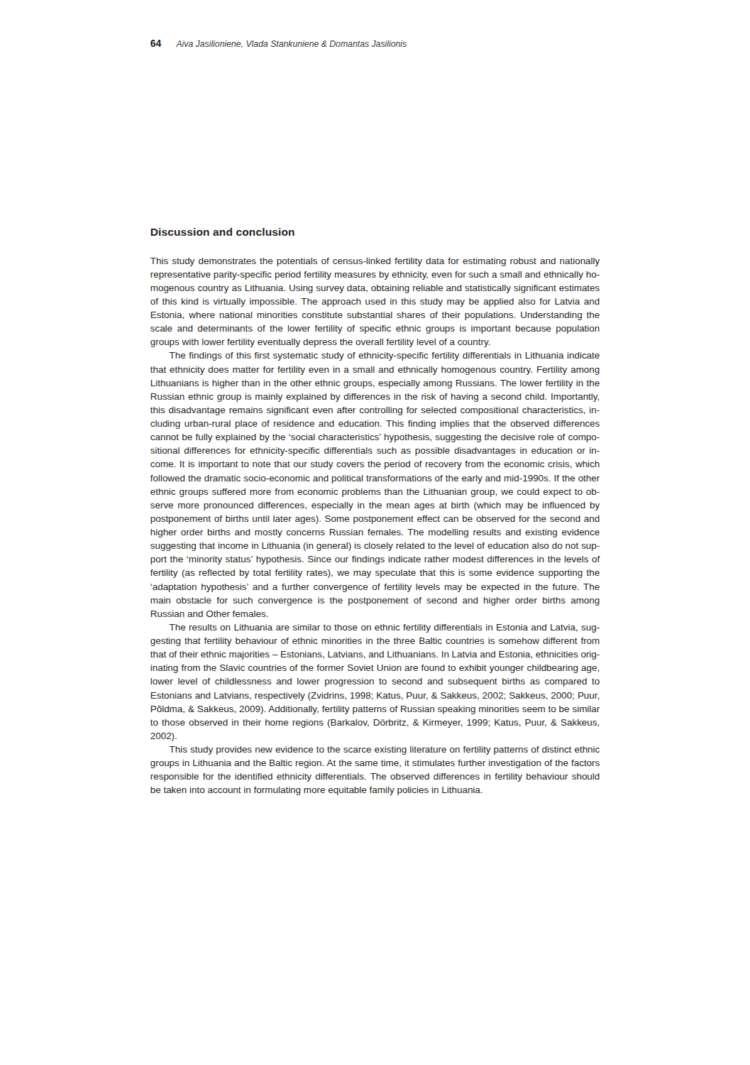64 Aiva Jasilioniene, Vlada Stankuniene & Domantas Jasilionis
Discussion and conclusion
This study demonstrates the potentials of census-linked fertility data for estimating robust and nationally representative parity-specific period fertility measures by ethnicity, even for such a small and ethnically homogenous country as Lithuania. Using survey data, obtaining reliable and statistically significant estimates of this kind is virtually impossible. The approach used in this study may be applied also for Latvia and Estonia, where national minorities constitute substantial shares of their populations. Understanding the scale and determinants of the lower fertility of specific ethnic groups is important because population groups with lower fertility eventually depress the overall fertility level of a country.
The findings of this first systematic study of ethnicity-specific fertility differentials in Lithuania indicate that ethnicity does matter for fertility even in a small and ethnically homogenous country. Fertility among Lithuanians is higher than in the other ethnic groups, especially among Russians. The lower fertility in the Russian ethnic group is mainly explained by differences in the risk of having a second child. Importantly, this disadvantage remains significant even after controlling for selected compositional characteristics, including urban-rural place of residence and education. This finding implies that the observed differences cannot be fully explained by the ‘social characteristics’ hypothesis, suggesting the decisive role of compositional differences for ethnicity-specific differentials such as possible disadvantages in education or income. It is important to note that our study covers the period of recovery from the economic crisis, which followed the dramatic socio-economic and political transformations of the early and mid-1990s. If the other ethnic groups suffered more from economic problems than the Lithuanian group, we could expect to observe more pronounced differences, especially in the mean ages at birth (which may be influenced by postponement of births until later ages). Some postponement effect can be observed for the second and higher order births and mostly concerns Russian females. The modelling results and existing evidence suggesting that income in Lithuania (in general) is closely related to the level of education also do not support the ‘minority status’ hypothesis. Since our findings indicate rather modest differences in the levels of fertility (as reflected by total fertility rates), we may speculate that this is some evidence supporting the ‘adaptation hypothesis’ and a further convergence of fertility levels may be expected in the future. The main obstacle for such convergence is the postponement of second and higher order births among Russian and Other females.
The results on Lithuania are similar to those on ethnic fertility differentials in Estonia and Latvia, suggesting that fertility behaviour of ethnic minorities in the three Baltic countries is somehow different from that of their ethnic majorities – Estonians, Latvians, and Lithuanians. In Latvia and Estonia, ethnicities originating from the Slavic countries of the former Soviet Union are found to exhibit younger childbearing age, lower level of childlessness and lower progression to second and subsequent births as compared to Estonians and Latvians, respectively (Zvidrins, 1998; Katus, Puur, & Sakkeus, 2002; Sakkeus, 2000; Puur, Põldma, & Sakkeus, 2009). Additionally, fertility patterns of Russian speaking minorities seem to be similar to those observed in their home regions (Barkalov, Dörbritz, & Kirmeyer, 1999; Katus, Puur, & Sakkeus, 2002).
This study provides new evidence to the scarce existing literature on fertility patterns of distinct ethnic groups in Lithuania and the Baltic region. At the same time, it stimulates further investigation of the factors responsible for the identified ethnicity differentials. The observed differences in fertility behaviour should be taken into account in formulating more equitable family policies in Lithuania.